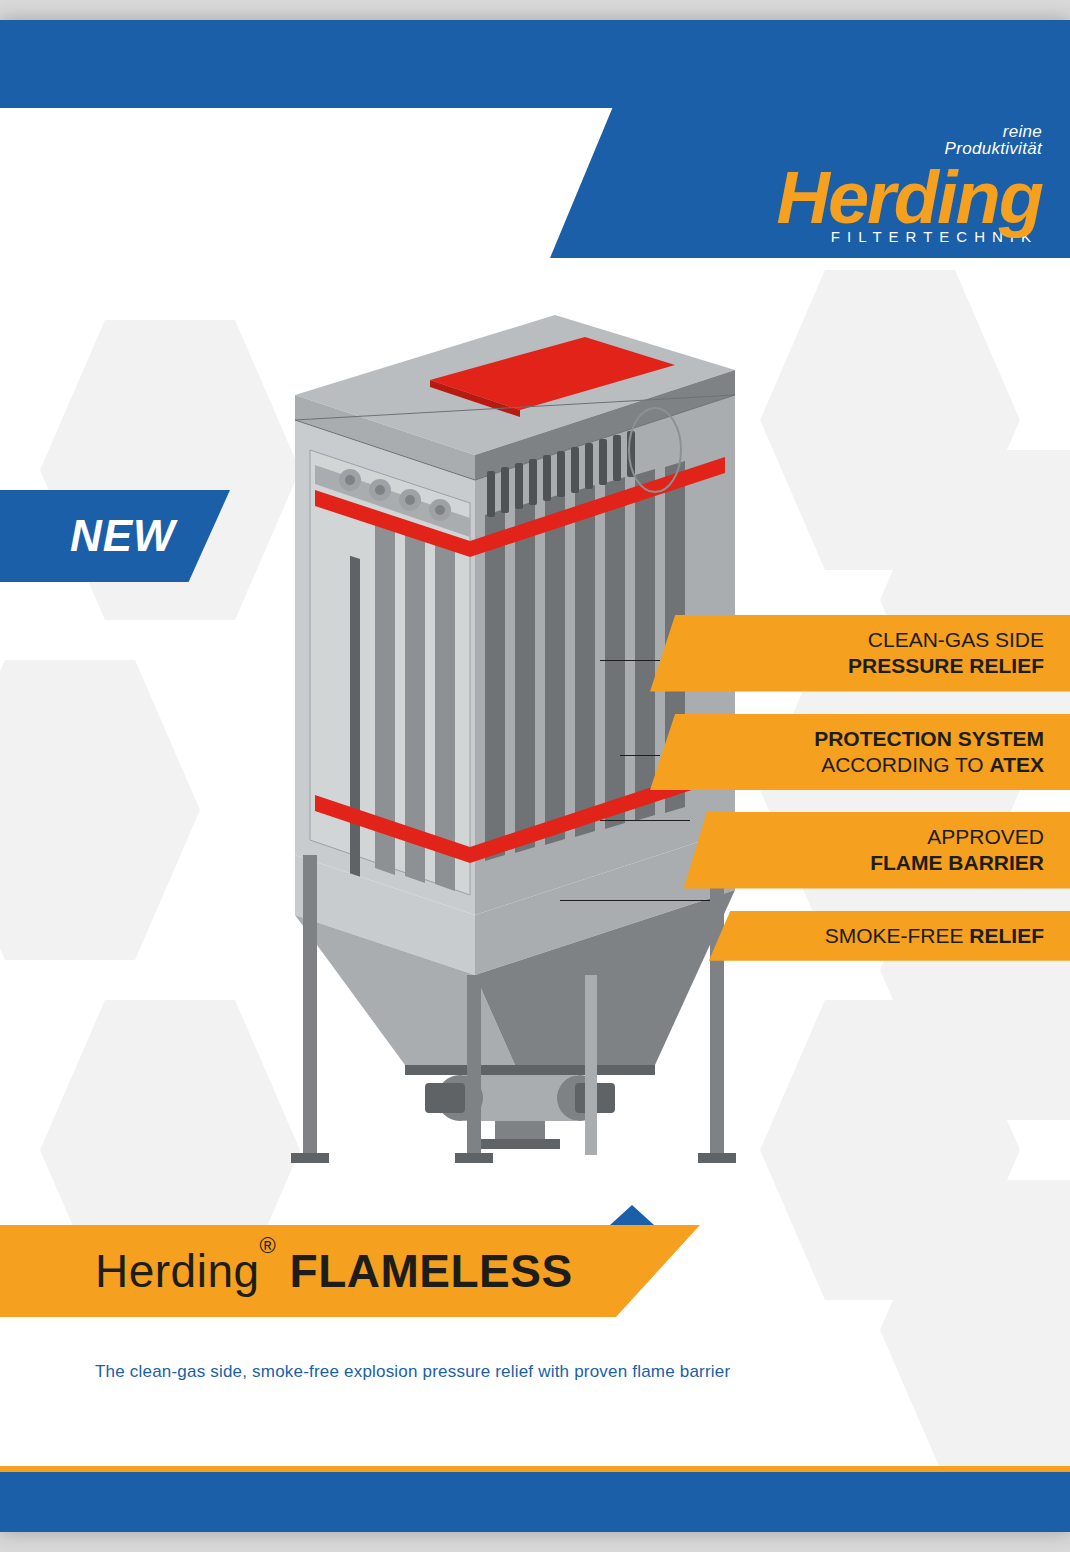reine Produktivität
Herding
FILTERTECHNIK
NEW
CLEAN-GAS SIDE
PRESSURE RELIEF
PROTECTION SYSTEM
ACCORDING TO ATEX
APPROVED
FLAME BARRIER
SMOKE-FREE RELIEF
Herding® FLAMELESS
The clean-gas side, smoke-free explosion pressure relief with proven flame barrier